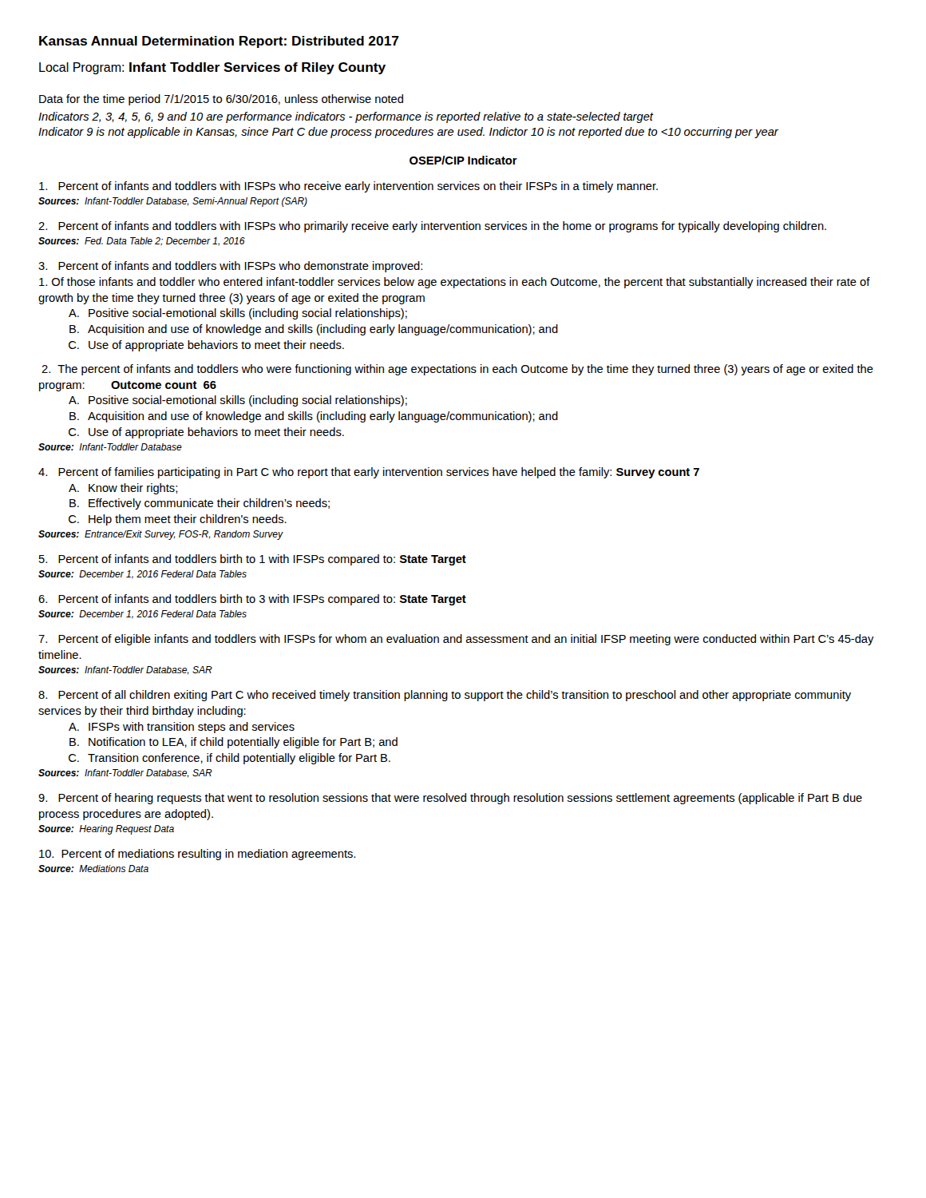Kansas Annual Determination Report: Distributed 2017
Local Program: Infant Toddler Services of Riley County
Data for the time period 7/1/2015 to 6/30/2016, unless otherwise noted
Indicators 2, 3, 4, 5, 6, 9 and 10 are performance indicators - performance is reported relative to a state-selected target
Indicator 9 is not applicable in Kansas, since Part C due process procedures are used. Indictor 10 is not reported due to <10 occurring per year
OSEP/CIP Indicator
1. Percent of infants and toddlers with IFSPs who receive early intervention services on their IFSPs in a timely manner.
Sources: Infant-Toddler Database, Semi-Annual Report (SAR)
2. Percent of infants and toddlers with IFSPs who primarily receive early intervention services in the home or programs for typically developing children.
Sources: Fed. Data Table 2; December 1, 2016
3. Percent of infants and toddlers with IFSPs who demonstrate improved:
1. Of those infants and toddler who entered infant-toddler services below age expectations in each Outcome, the percent that substantially increased their rate of growth by the time they turned three (3) years of age or exited the program
Positive social-emotional skills (including social relationships);
Acquisition and use of knowledge and skills (including early language/communication); and
Use of appropriate behaviors to meet their needs.
2. The percent of infants and toddlers who were functioning within age expectations in each Outcome by the time they turned three (3) years of age or exited the program: Outcome count 66
Positive social-emotional skills (including social relationships);
Acquisition and use of knowledge and skills (including early language/communication); and
Use of appropriate behaviors to meet their needs.
Source: Infant-Toddler Database
4. Percent of families participating in Part C who report that early intervention services have helped the family: Survey count 7
Know their rights;
Effectively communicate their children’s needs;
Help them meet their children's needs.
Sources: Entrance/Exit Survey, FOS-R, Random Survey
5. Percent of infants and toddlers birth to 1 with IFSPs compared to: State Target
Source: December 1, 2016 Federal Data Tables
6. Percent of infants and toddlers birth to 3 with IFSPs compared to: State Target
Source: December 1, 2016 Federal Data Tables
7. Percent of eligible infants and toddlers with IFSPs for whom an evaluation and assessment and an initial IFSP meeting were conducted within Part C’s 45-day timeline.
Sources: Infant-Toddler Database, SAR
8. Percent of all children exiting Part C who received timely transition planning to support the child’s transition to preschool and other appropriate community services by their third birthday including:
IFSPs with transition steps and services
Notification to LEA, if child potentially eligible for Part B; and
Transition conference, if child potentially eligible for Part B.
Sources: Infant-Toddler Database, SAR
9. Percent of hearing requests that went to resolution sessions that were resolved through resolution sessions settlement agreements (applicable if Part B due process procedures are adopted).
Source: Hearing Request Data
10. Percent of mediations resulting in mediation agreements.
Source: Mediations Data